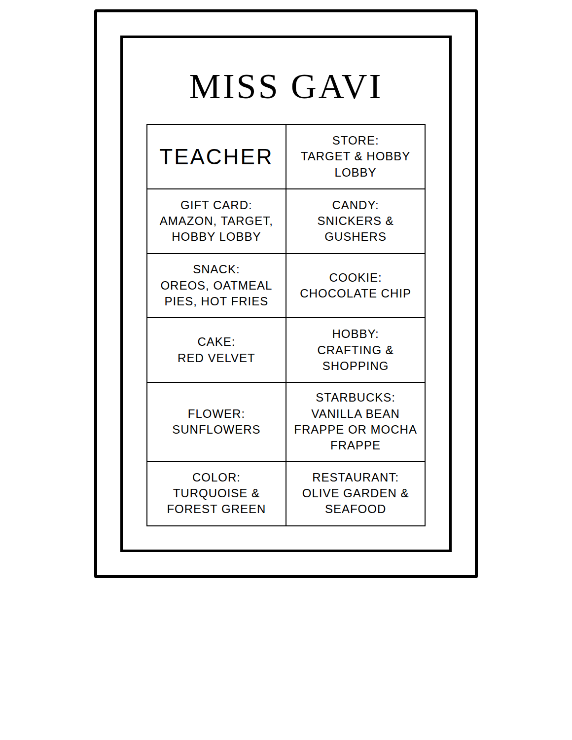Miss Gavi
| Teacher | Store: Target & Hobby Lobby |
| Gift Card: Amazon, Target, Hobby Lobby | Candy: Snickers & Gushers |
| Snack: Oreos, Oatmeal Pies, Hot Fries | Cookie: Chocolate Chip |
| Cake: Red Velvet | Hobby: Crafting & Shopping |
| Flower: Sunflowers | Starbucks: Vanilla Bean Frappe or Mocha Frappe |
| Color: Turquoise & Forest Green | Restaurant: Olive Garden & Seafood |